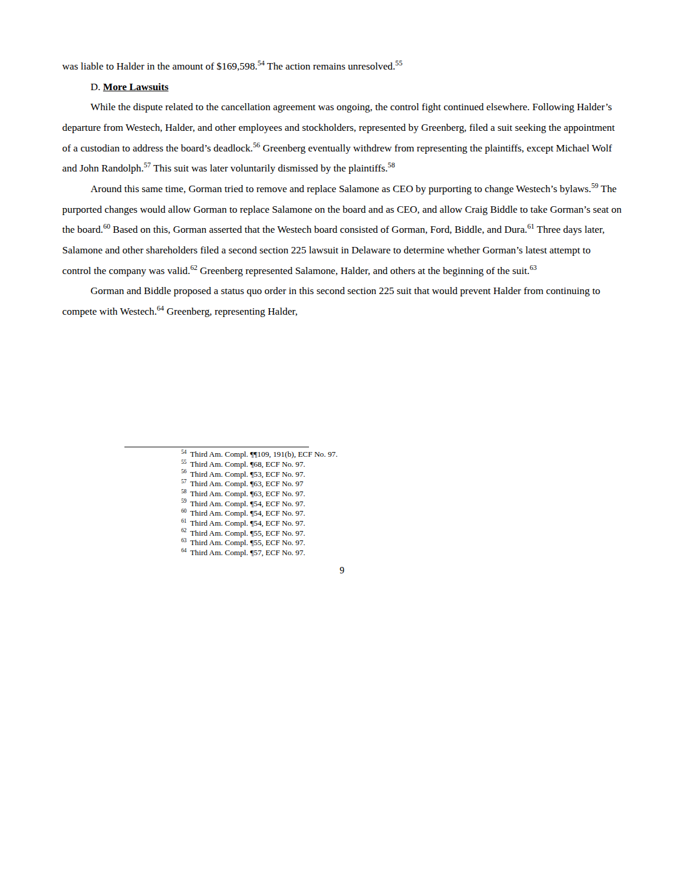was liable to Halder in the amount of $169,598.54 The action remains unresolved.55
D. More Lawsuits
While the dispute related to the cancellation agreement was ongoing, the control fight continued elsewhere. Following Halder’s departure from Westech, Halder, and other employees and stockholders, represented by Greenberg, filed a suit seeking the appointment of a custodian to address the board’s deadlock.56 Greenberg eventually withdrew from representing the plaintiffs, except Michael Wolf and John Randolph.57 This suit was later voluntarily dismissed by the plaintiffs.58
Around this same time, Gorman tried to remove and replace Salamone as CEO by purporting to change Westech’s bylaws.59 The purported changes would allow Gorman to replace Salamone on the board and as CEO, and allow Craig Biddle to take Gorman’s seat on the board.60 Based on this, Gorman asserted that the Westech board consisted of Gorman, Ford, Biddle, and Dura.61 Three days later, Salamone and other shareholders filed a second section 225 lawsuit in Delaware to determine whether Gorman’s latest attempt to control the company was valid.62 Greenberg represented Salamone, Halder, and others at the beginning of the suit.63
Gorman and Biddle proposed a status quo order in this second section 225 suit that would prevent Halder from continuing to compete with Westech.64 Greenberg, representing Halder,
54 Third Am. Compl. ¶¶109, 191(b), ECF No. 97.
55 Third Am. Compl. ¶68, ECF No. 97.
56 Third Am. Compl. ¶53, ECF No. 97.
57 Third Am. Compl. ¶63, ECF No. 97
58 Third Am. Compl. ¶63, ECF No. 97.
59 Third Am. Compl. ¶54, ECF No. 97.
60 Third Am. Compl. ¶54, ECF No. 97.
61 Third Am. Compl. ¶54, ECF No. 97.
62 Third Am. Compl. ¶55, ECF No. 97.
63 Third Am. Compl. ¶55, ECF No. 97.
64 Third Am. Compl. ¶57, ECF No. 97.
9